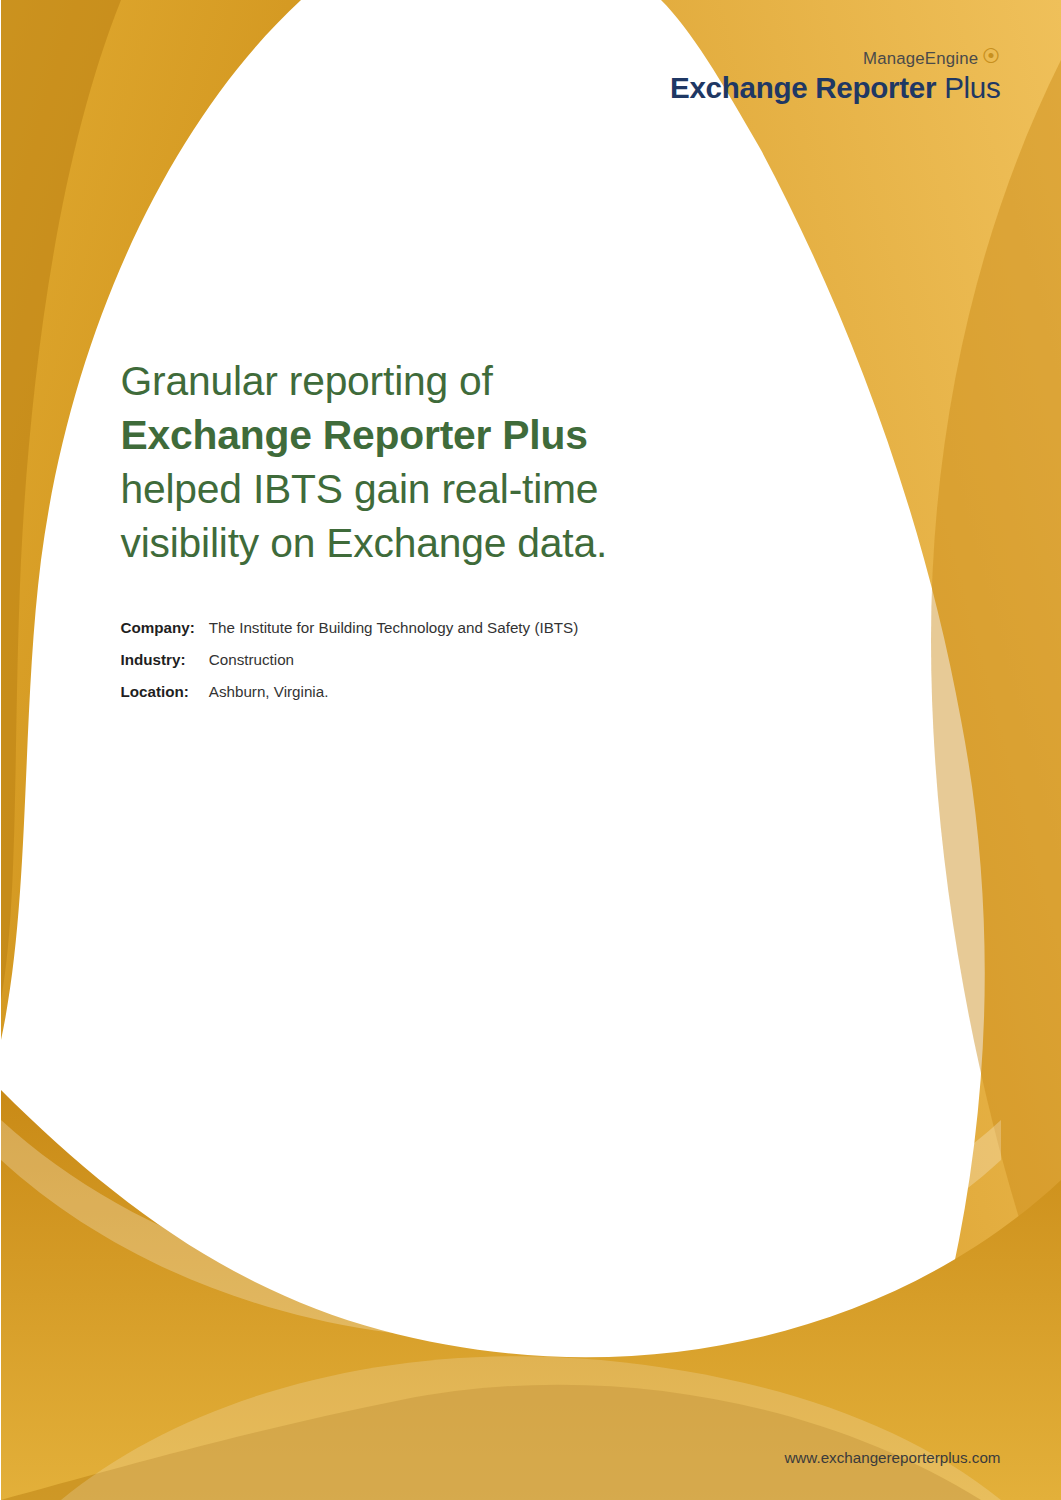ManageEngine⦿
Exchange Reporter Plus
Granular reporting of Exchange Reporter Plus helped IBTS gain real-time visibility on Exchange data.
Company:
The Institute for Building Technology and Safety (IBTS)
Industry:
Construction
Location:
Ashburn, Virginia.
www.exchangereporterplus.com